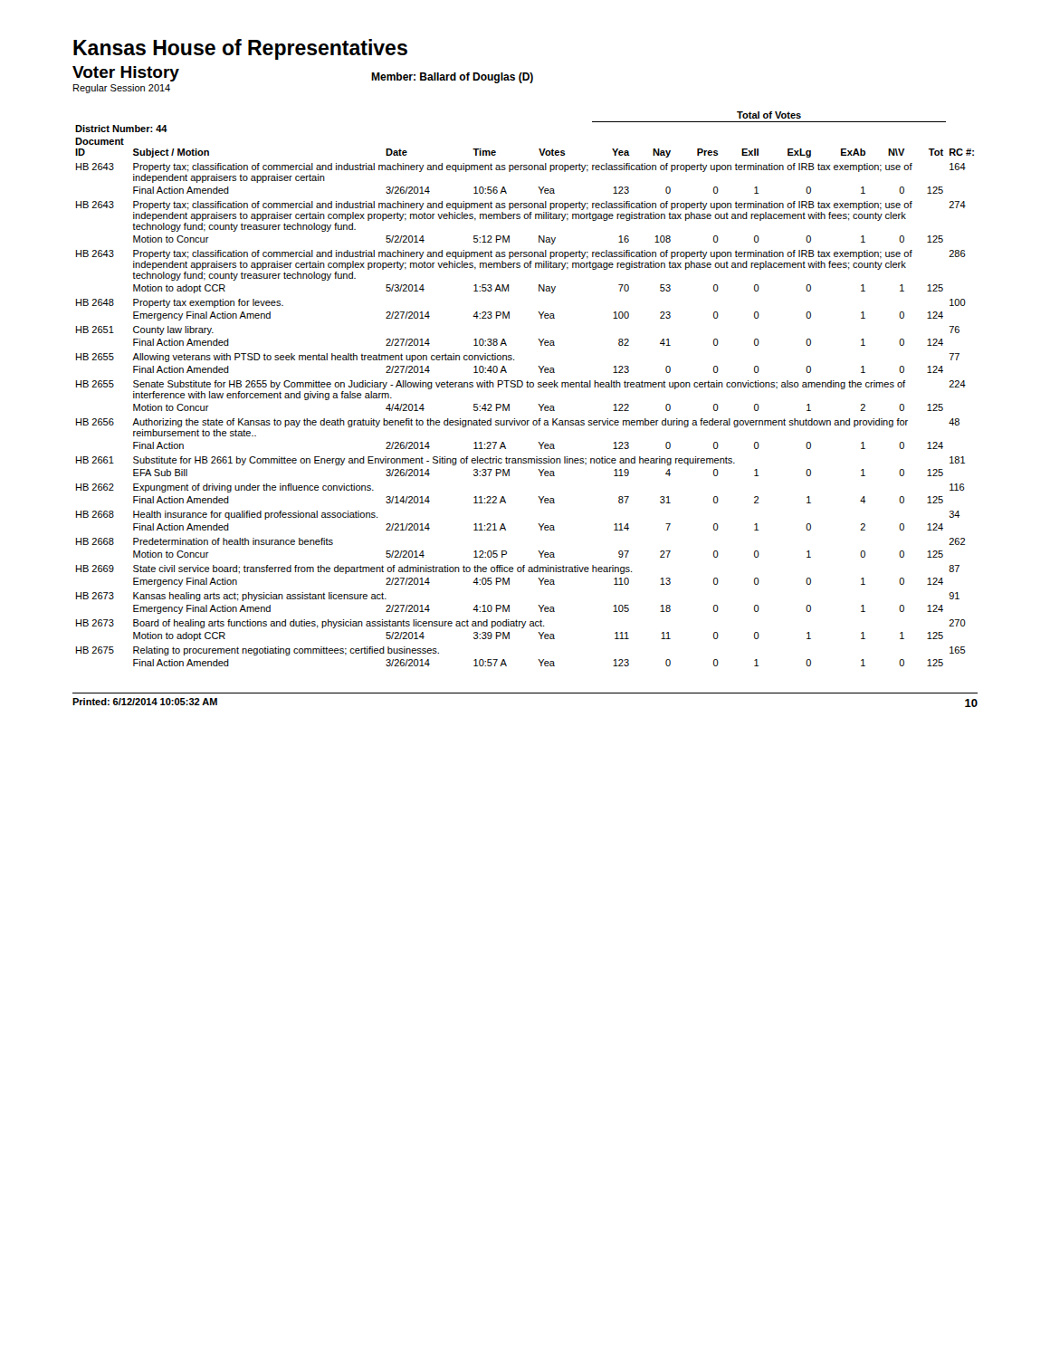Kansas House of Representatives
Voter History
Regular Session 2014
Member: Ballard of Douglas (D)
| | Total of Votes | |
| --- | --- | --- |
| District Number: 44 | | |
| Document ID | Subject / Motion | Date | Time | Votes | Yea | Nay | Pres | ExII | ExLg | ExAb | N\V | Tot | RC #: |
| HB 2643 | Property tax; classification of commercial and industrial machinery and equipment as personal property; reclassification of property upon termination of IRB tax exemption; use of independent appraisers to appraiser certain | 164 |
| | Final Action Amended | 3/26/2014 | 10:56 A | Yea | 123 | 0 | 0 | 1 | 0 | 1 | 0 | 125 | |
| HB 2643 | Property tax; classification of commercial and industrial machinery and equipment as personal property; reclassification of property upon termination of IRB tax exemption; use of independent appraisers to appraiser certain complex property; motor vehicles, members of military; mortgage registration tax phase out and replacement with fees; county clerk technology fund; county treasurer technology fund. | 274 |
| | Motion to Concur | 5/2/2014 | 5:12 PM | Nay | 16 | 108 | 0 | 0 | 0 | 1 | 0 | 125 | |
| HB 2643 | Property tax; classification of commercial and industrial machinery and equipment as personal property; reclassification of property upon termination of IRB tax exemption; use of independent appraisers to appraiser certain complex property; motor vehicles, members of military; mortgage registration tax phase out and replacement with fees; county clerk technology fund; county treasurer technology fund. | 286 |
| | Motion to adopt CCR | 5/3/2014 | 1:53 AM | Nay | 70 | 53 | 0 | 0 | 0 | 1 | 1 | 125 | |
| HB 2648 | Property tax exemption for levees. | 100 |
| | Emergency Final Action Amend | 2/27/2014 | 4:23 PM | Yea | 100 | 23 | 0 | 0 | 0 | 1 | 0 | 124 | |
| HB 2651 | County law library. | 76 |
| | Final Action Amended | 2/27/2014 | 10:38 A | Yea | 82 | 41 | 0 | 0 | 0 | 1 | 0 | 124 | |
| HB 2655 | Allowing veterans with PTSD to seek mental health treatment upon certain convictions. | 77 |
| | Final Action Amended | 2/27/2014 | 10:40 A | Yea | 123 | 0 | 0 | 0 | 0 | 1 | 0 | 124 | |
| HB 2655 | Senate Substitute for HB 2655 by Committee on Judiciary - Allowing veterans with PTSD to seek mental health treatment upon certain convictions; also amending the crimes of interference with law enforcement and giving a false alarm. | 224 |
| | Motion to Concur | 4/4/2014 | 5:42 PM | Yea | 122 | 0 | 0 | 0 | 1 | 2 | 0 | 125 | |
| HB 2656 | Authorizing the state of Kansas to pay the death gratuity benefit to the designated survivor of a Kansas service member during a federal government shutdown and providing for reimbursement to the state.. | 48 |
| | Final Action | 2/26/2014 | 11:27 A | Yea | 123 | 0 | 0 | 0 | 0 | 1 | 0 | 124 | |
| HB 2661 | Substitute for HB 2661 by Committee on Energy and Environment - Siting of electric transmission lines; notice and hearing requirements. | 181 |
| | EFA Sub Bill | 3/26/2014 | 3:37 PM | Yea | 119 | 4 | 0 | 1 | 0 | 1 | 0 | 125 | |
| HB 2662 | Expungment of driving under the influence convictions. | 116 |
| | Final Action Amended | 3/14/2014 | 11:22 A | Yea | 87 | 31 | 0 | 2 | 1 | 4 | 0 | 125 | |
| HB 2668 | Health insurance for qualified professional associations. | 34 |
| | Final Action Amended | 2/21/2014 | 11:21 A | Yea | 114 | 7 | 0 | 1 | 0 | 2 | 0 | 124 | |
| HB 2668 | Predetermination of health insurance benefits | 262 |
| | Motion to Concur | 5/2/2014 | 12:05 P | Yea | 97 | 27 | 0 | 0 | 1 | 0 | 0 | 125 | |
| HB 2669 | State civil service board; transferred from the department of administration to the office of administrative hearings. | 87 |
| | Emergency Final Action | 2/27/2014 | 4:05 PM | Yea | 110 | 13 | 0 | 0 | 0 | 1 | 0 | 124 | |
| HB 2673 | Kansas healing arts act; physician assistant licensure act. | 91 |
| | Emergency Final Action Amend | 2/27/2014 | 4:10 PM | Yea | 105 | 18 | 0 | 0 | 0 | 1 | 0 | 124 | |
| HB 2673 | Board of healing arts functions and duties, physician assistants licensure act and podiatry act. | 270 |
| | Motion to adopt CCR | 5/2/2014 | 3:39 PM | Yea | 111 | 11 | 0 | 0 | 1 | 1 | 1 | 125 | |
| HB 2675 | Relating to procurement negotiating committees; certified businesses. | 165 |
| | Final Action Amended | 3/26/2014 | 10:57 A | Yea | 123 | 0 | 0 | 1 | 0 | 1 | 0 | 125 | |
Printed: 6/12/2014 10:05:32 AM
10